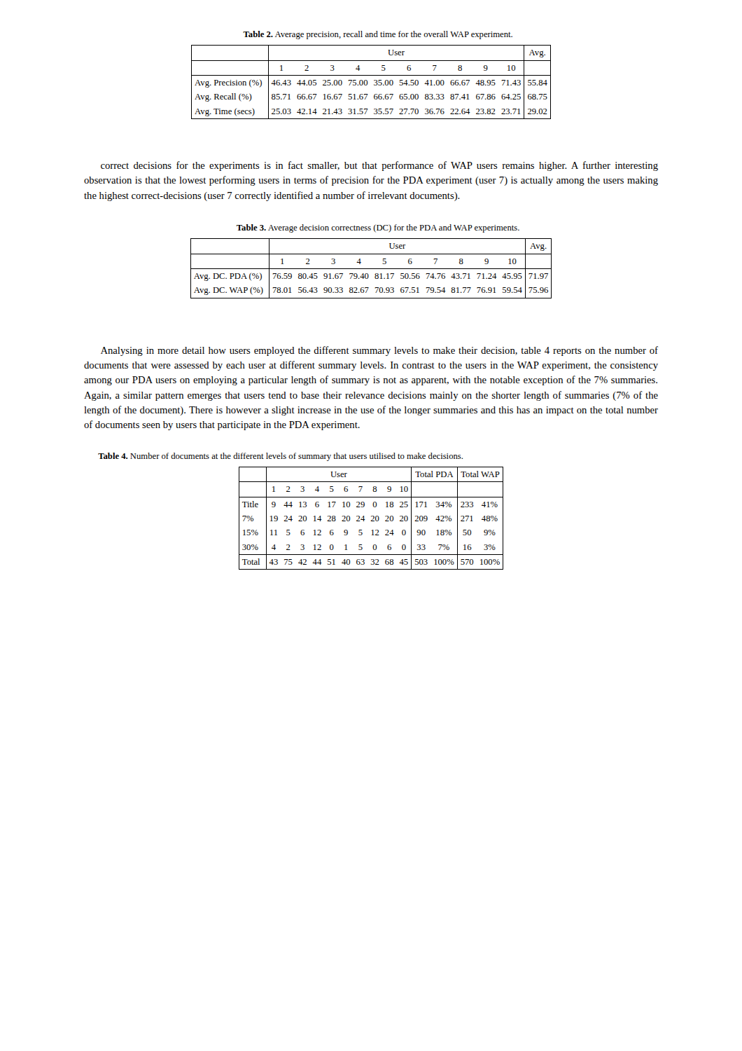Table 2. Average precision, recall and time for the overall WAP experiment.
| | User | Avg. |
| | 1 | 2 | 3 | 4 | 5 | 6 | 7 | 8 | 9 | 10 | |
| Avg. Precision (%) | 46.43 | 44.05 | 25.00 | 75.00 | 35.00 | 54.50 | 41.00 | 66.67 | 48.95 | 71.43 | 55.84 |
| Avg. Recall (%) | 85.71 | 66.67 | 16.67 | 51.67 | 66.67 | 65.00 | 83.33 | 87.41 | 67.86 | 64.25 | 68.75 |
| Avg. Time (secs) | 25.03 | 42.14 | 21.43 | 31.57 | 35.57 | 27.70 | 36.76 | 22.64 | 23.82 | 23.71 | 29.02 |
correct decisions for the experiments is in fact smaller, but that performance of WAP users remains higher. A further interesting observation is that the lowest performing users in terms of precision for the PDA experiment (user 7) is actually among the users making the highest correct-decisions (user 7 correctly identified a number of irrelevant documents).
Table 3. Average decision correctness (DC) for the PDA and WAP experiments.
| | User | Avg. |
| | 1 | 2 | 3 | 4 | 5 | 6 | 7 | 8 | 9 | 10 | |
| Avg. DC. PDA (%) | 76.59 | 80.45 | 91.67 | 79.40 | 81.17 | 50.56 | 74.76 | 43.71 | 71.24 | 45.95 | 71.97 |
| Avg. DC. WAP (%) | 78.01 | 56.43 | 90.33 | 82.67 | 70.93 | 67.51 | 79.54 | 81.77 | 76.91 | 59.54 | 75.96 |
Analysing in more detail how users employed the different summary levels to make their decision, table 4 reports on the number of documents that were assessed by each user at different summary levels. In contrast to the users in the WAP experiment, the consistency among our PDA users on employing a particular length of summary is not as apparent, with the notable exception of the 7% summaries. Again, a similar pattern emerges that users tend to base their relevance decisions mainly on the shorter length of summaries (7% of the length of the document). There is however a slight increase in the use of the longer summaries and this has an impact on the total number of documents seen by users that participate in the PDA experiment.
Table 4. Number of documents at the different levels of summary that users utilised to make decisions.
| | User | Total PDA | Total WAP |
| | 1 | 2 | 3 | 4 | 5 | 6 | 7 | 8 | 9 | 10 | | | | |
| Title | 9 | 44 | 13 | 6 | 17 | 10 | 29 | 0 | 18 | 25 | 171 | 34% | 233 | 41% |
| 7% | 19 | 24 | 20 | 14 | 28 | 20 | 24 | 20 | 20 | 20 | 209 | 42% | 271 | 48% |
| 15% | 11 | 5 | 6 | 12 | 6 | 9 | 5 | 12 | 24 | 0 | 90 | 18% | 50 | 9% |
| 30% | 4 | 2 | 3 | 12 | 0 | 1 | 5 | 0 | 6 | 0 | 33 | 7% | 16 | 3% |
| Total | 43 | 75 | 42 | 44 | 51 | 40 | 63 | 32 | 68 | 45 | 503 | 100% | 570 | 100% |